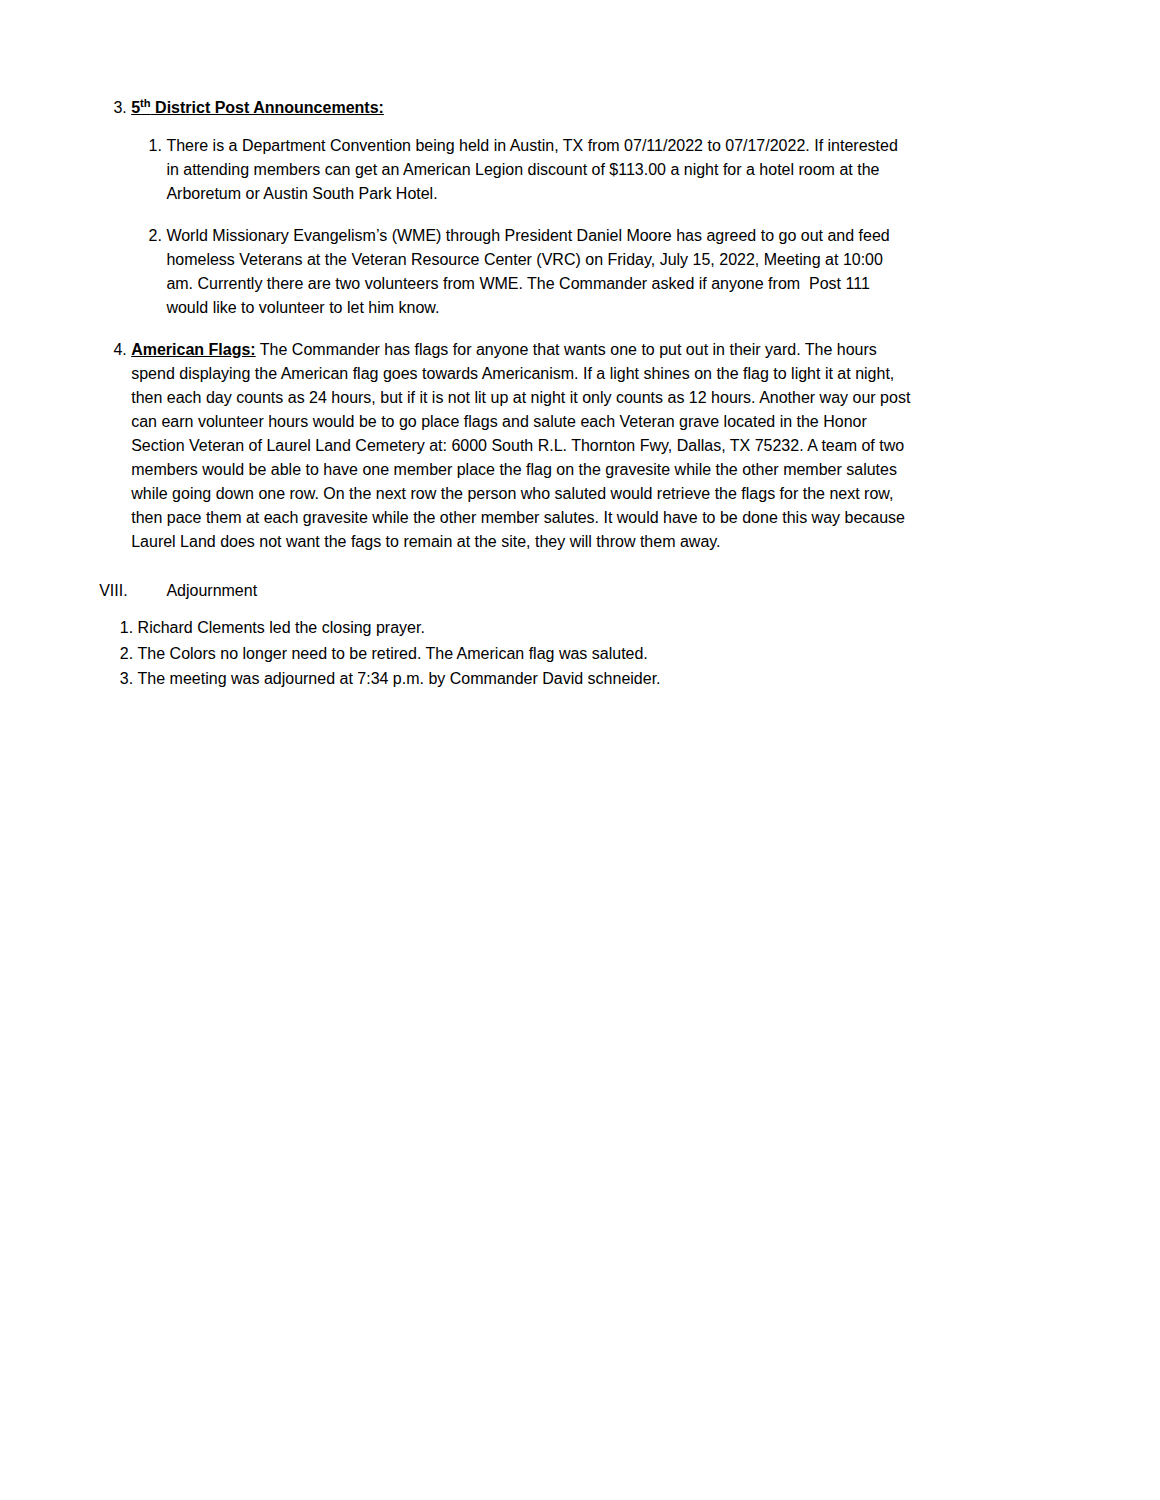5th District Post Announcements:
There is a Department Convention being held in Austin, TX from 07/11/2022 to 07/17/2022. If interested in attending members can get an American Legion discount of $113.00 a night for a hotel room at the Arboretum or Austin South Park Hotel.
World Missionary Evangelism’s (WME) through President Daniel Moore has agreed to go out and feed homeless Veterans at the Veteran Resource Center (VRC) on Friday, July 15, 2022, Meeting at 10:00 am. Currently there are two volunteers from WME. The Commander asked if anyone from Post 111 would like to volunteer to let him know.
American Flags: The Commander has flags for anyone that wants one to put out in their yard. The hours spend displaying the American flag goes towards Americanism. If a light shines on the flag to light it at night, then each day counts as 24 hours, but if it is not lit up at night it only counts as 12 hours. Another way our post can earn volunteer hours would be to go place flags and salute each Veteran grave located in the Honor Section Veteran of Laurel Land Cemetery at: 6000 South R.L. Thornton Fwy, Dallas, TX 75232. A team of two members would be able to have one member place the flag on the gravesite while the other member salutes while going down one row. On the next row the person who saluted would retrieve the flags for the next row, then pace them at each gravesite while the other member salutes. It would have to be done this way because Laurel Land does not want the fags to remain at the site, they will throw them away.
VIII.
Adjournment
Richard Clements led the closing prayer.
The Colors no longer need to be retired. The American flag was saluted.
The meeting was adjourned at 7:34 p.m. by Commander David schneider.